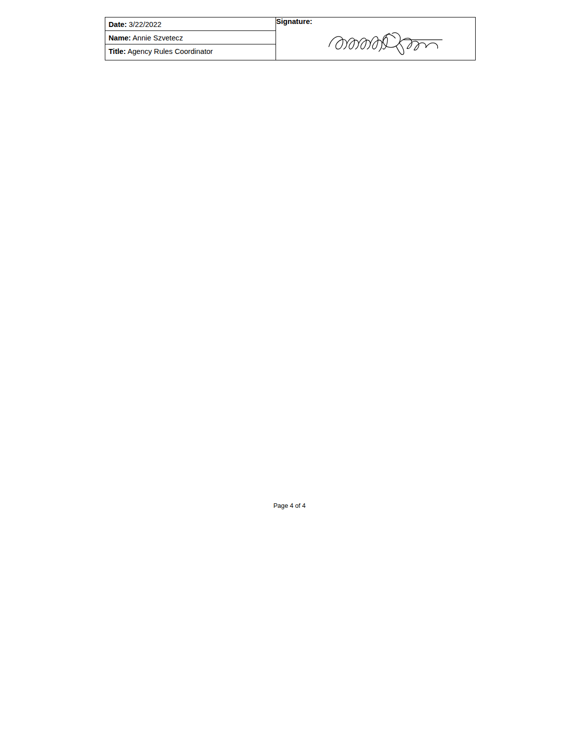| Date: 3/22/2022 Name: Annie Szvetecz Title: Agency Rules Coordinator | Signature: |
Page 4 of 4